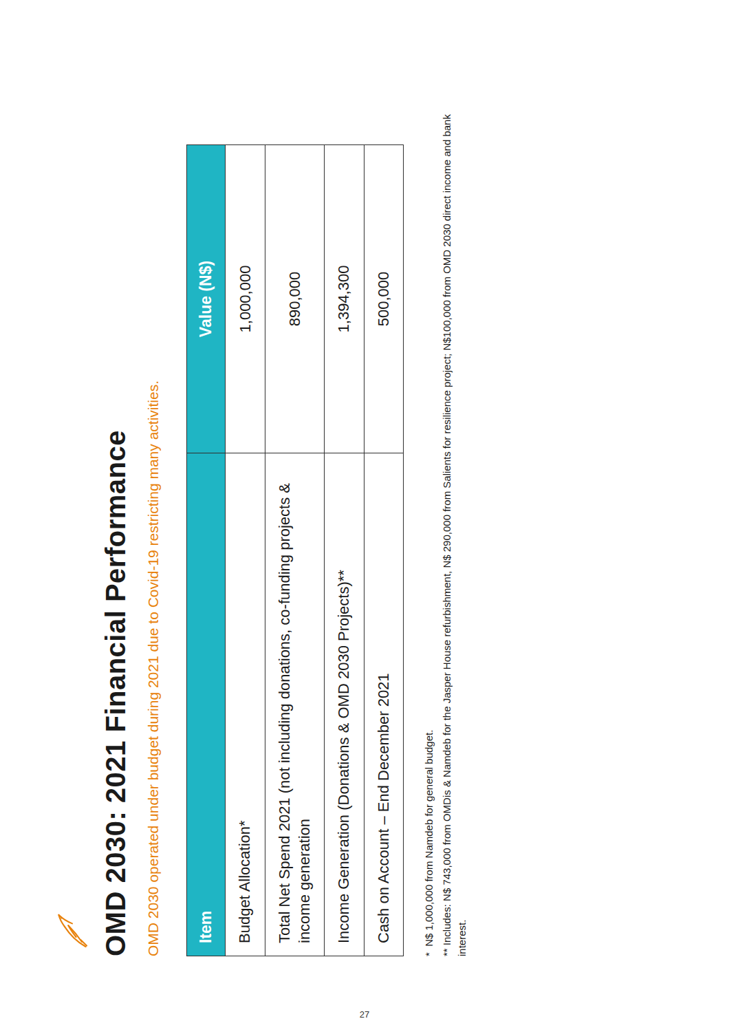OMD 2030: 2021 Financial Performance
OMD 2030 operated under budget during 2021 due to Covid-19 restricting many activities.
| Item | Value (N$) |
| --- | --- |
| Budget Allocation* | 1,000,000 |
| Total Net Spend 2021 (not including donations, co-funding projects & income generation | 890,000 |
| Income Generation (Donations & OMD 2030 Projects)** | 1,394,300 |
| Cash on Account – End December 2021 | 500,000 |
* N$ 1,000,000 from Namdeb for general budget.
** Includes: N$ 743,000 from OMDis & Namdeb for the Jasper House refurbishment, N$ 290,000 from Salients for resilience project; N$100,000 from OMD 2030 direct income and bank interest.
27